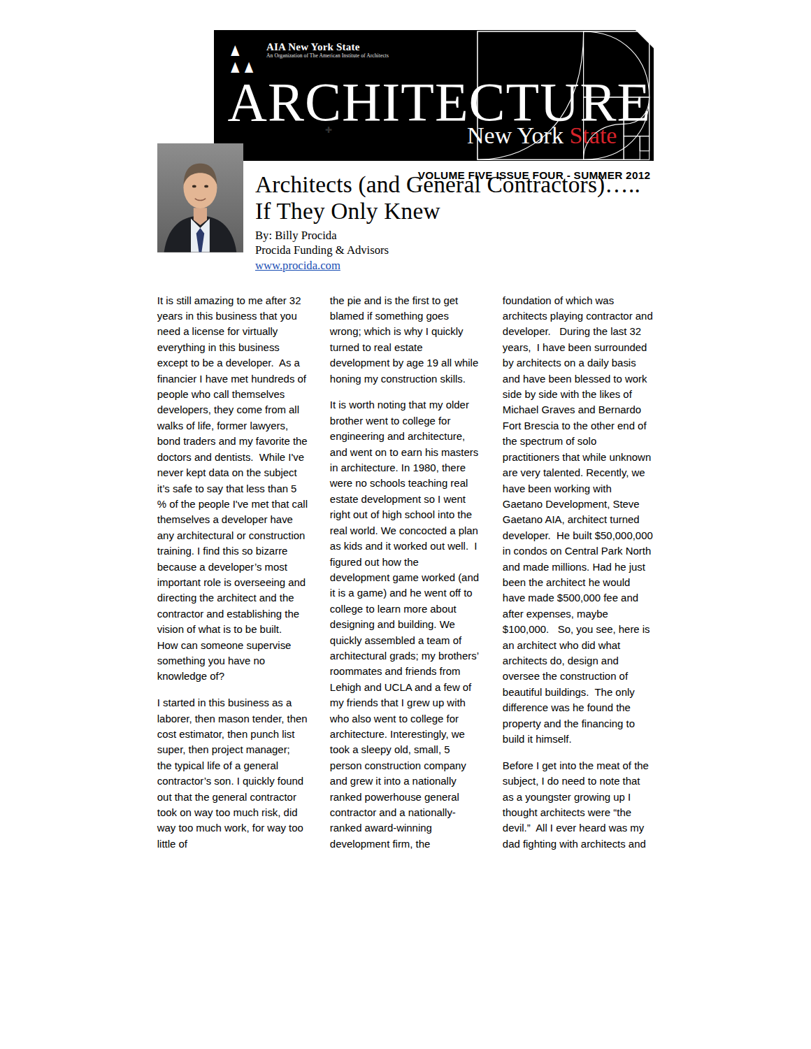▲
▲▲
AIA New York State
An Organization of The American Institute of Architects
ARCHITECTURE
New York State
✚
VOLUME FIVE ISSUE FOUR - SUMMER 2012
Architects (and General Contractors)…..
If They Only Knew
By: Billy Procida
Procida Funding & Advisors
www.procida.com
It is still amazing to me after 32 years in this business that you need a license for virtually everything in this business except to be a developer. As a financier I have met hundreds of people who call themselves developers, they come from all walks of life, former lawyers, bond traders and my favorite the doctors and dentists. While I've never kept data on the subject it’s safe to say that less than 5 % of the people I've met that call themselves a developer have any architectural or construction training. I find this so bizarre because a developer’s most important role is overseeing and directing the architect and the contractor and establishing the vision of what is to be built. How can someone supervise something you have no knowledge of?
I started in this business as a laborer, then mason tender, then cost estimator, then punch list super, then project manager; the typical life of a general contractor’s son. I quickly found out that the general contractor took on way too much risk, did way too much work, for way too little of
the pie and is the first to get blamed if something goes wrong; which is why I quickly turned to real estate development by age 19 all while honing my construction skills.
It is worth noting that my older brother went to college for engineering and architecture, and went on to earn his masters in architecture. In 1980, there were no schools teaching real estate development so I went right out of high school into the real world. We concocted a plan as kids and it worked out well. I figured out how the development game worked (and it is a game) and he went off to college to learn more about designing and building. We quickly assembled a team of architectural grads; my brothers’ roommates and friends from Lehigh and UCLA and a few of my friends that I grew up with who also went to college for architecture. Interestingly, we took a sleepy old, small, 5 person construction company and grew it into a nationally ranked powerhouse general contractor and a nationally-ranked award-winning development firm, the
foundation of which was architects playing contractor and developer. During the last 32 years, I have been surrounded by architects on a daily basis and have been blessed to work side by side with the likes of Michael Graves and Bernardo Fort Brescia to the other end of the spectrum of solo practitioners that while unknown are very talented. Recently, we have been working with Gaetano Development, Steve Gaetano AIA, architect turned developer. He built $50,000,000 in condos on Central Park North and made millions. Had he just been the architect he would have made $500,000 fee and after expenses, maybe $100,000. So, you see, here is an architect who did what architects do, design and oversee the construction of beautiful buildings. The only difference was he found the property and the financing to build it himself.
Before I get into the meat of the subject, I do need to note that as a youngster growing up I thought architects were “the devil.” All I ever heard was my dad fighting with architects and